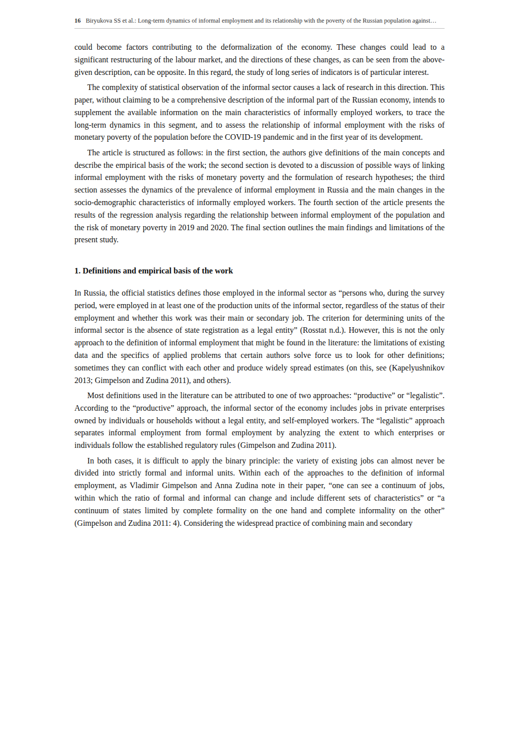16 Biryukova SS et al.: Long-term dynamics of informal employment and its relationship with the poverty of the Russian population against…
could become factors contributing to the deformalization of the economy. These changes could lead to a significant restructuring of the labour market, and the directions of these changes, as can be seen from the above-given description, can be opposite. In this regard, the study of long series of indicators is of particular interest.
The complexity of statistical observation of the informal sector causes a lack of research in this direction. This paper, without claiming to be a comprehensive description of the informal part of the Russian economy, intends to supplement the available information on the main characteristics of informally employed workers, to trace the long-term dynamics in this segment, and to assess the relationship of informal employment with the risks of monetary poverty of the population before the COVID-19 pandemic and in the first year of its development.
The article is structured as follows: in the first section, the authors give definitions of the main concepts and describe the empirical basis of the work; the second section is devoted to a discussion of possible ways of linking informal employment with the risks of monetary poverty and the formulation of research hypotheses; the third section assesses the dynamics of the prevalence of informal employment in Russia and the main changes in the socio-demographic characteristics of informally employed workers. The fourth section of the article presents the results of the regression analysis regarding the relationship between informal employment of the population and the risk of monetary poverty in 2019 and 2020. The final section outlines the main findings and limitations of the present study.
1. Definitions and empirical basis of the work
In Russia, the official statistics defines those employed in the informal sector as “persons who, during the survey period, were employed in at least one of the production units of the informal sector, regardless of the status of their employment and whether this work was their main or secondary job. The criterion for determining units of the informal sector is the absence of state registration as a legal entity” (Rosstat n.d.). However, this is not the only approach to the definition of informal employment that might be found in the literature: the limitations of existing data and the specifics of applied problems that certain authors solve force us to look for other definitions; sometimes they can conflict with each other and produce widely spread estimates (on this, see (Kapelyushnikov 2013; Gimpelson and Zudina 2011), and others).
Most definitions used in the literature can be attributed to one of two approaches: “productive” or “legalistic”. According to the “productive” approach, the informal sector of the economy includes jobs in private enterprises owned by individuals or households without a legal entity, and self-employed workers. The “legalistic” approach separates informal employment from formal employment by analyzing the extent to which enterprises or individuals follow the established regulatory rules (Gimpelson and Zudina 2011).
In both cases, it is difficult to apply the binary principle: the variety of existing jobs can almost never be divided into strictly formal and informal units. Within each of the approaches to the definition of informal employment, as Vladimir Gimpelson and Anna Zudina note in their paper, “one can see a continuum of jobs, within which the ratio of formal and informal can change and include different sets of characteristics” or “a continuum of states limited by complete formality on the one hand and complete informality on the other” (Gimpelson and Zudina 2011: 4). Considering the widespread practice of combining main and secondary